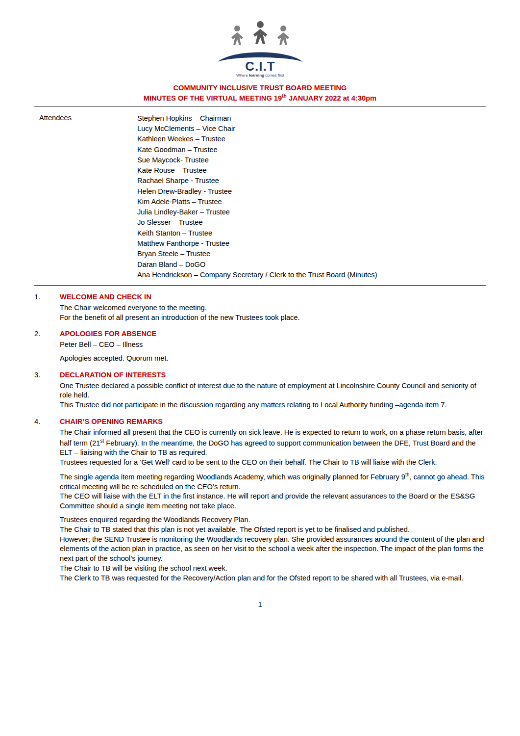C.I.T Where learning comes first
COMMUNITY INCLUSIVE TRUST BOARD MEETING MINUTES OF THE VIRTUAL MEETING 19th JANUARY 2022 at 4:30pm
| Attendees | Stephen Hopkins – Chairman Lucy McClements – Vice Chair Kathleen Weekes – Trustee Kate Goodman – Trustee Sue Maycock- Trustee Kate Rouse – Trustee Rachael Sharpe - Trustee Helen Drew-Bradley - Trustee Kim Adele-Platts – Trustee Julia Lindley-Baker – Trustee Jo Slesser – Trustee Keith Stanton – Trustee Matthew Fanthorpe - Trustee Bryan Steele – Trustee Daran Bland – DoGO Ana Hendrickson – Company Secretary / Clerk to the Trust Board (Minutes) |
WELCOME AND CHECK IN
The Chair welcomed everyone to the meeting.
For the benefit of all present an introduction of the new Trustees took place.
APOLOGIES FOR ABSENCE
Peter Bell – CEO – Illness
Apologies accepted. Quorum met.
DECLARATION OF INTERESTS
One Trustee declared a possible conflict of interest due to the nature of employment at Lincolnshire County Council and seniority of role held.
This Trustee did not participate in the discussion regarding any matters relating to Local Authority funding –agenda item 7.
CHAIR’S OPENING REMARKS
The Chair informed all present that the CEO is currently on sick leave. He is expected to return to work, on a phase return basis, after half term (21st February). In the meantime, the DoGO has agreed to support communication between the DFE, Trust Board and the ELT – liaising with the Chair to TB as required.
Trustees requested for a ‘Get Well’ card to be sent to the CEO on their behalf. The Chair to TB will liaise with the Clerk.
The single agenda item meeting regarding Woodlands Academy, which was originally planned for February 9th, cannot go ahead. This critical meeting will be re-scheduled on the CEO’s return.
The CEO will liaise with the ELT in the first instance. He will report and provide the relevant assurances to the Board or the ES&SG Committee should a single item meeting not take place.
Trustees enquired regarding the Woodlands Recovery Plan.
The Chair to TB stated that this plan is not yet available. The Ofsted report is yet to be finalised and published.
However; the SEND Trustee is monitoring the Woodlands recovery plan. She provided assurances around the content of the plan and elements of the action plan in practice, as seen on her visit to the school a week after the inspection. The impact of the plan forms the next part of the school’s journey.
The Chair to TB will be visiting the school next week.
The Clerk to TB was requested for the Recovery/Action plan and for the Ofsted report to be shared with all Trustees, via e-mail.
1